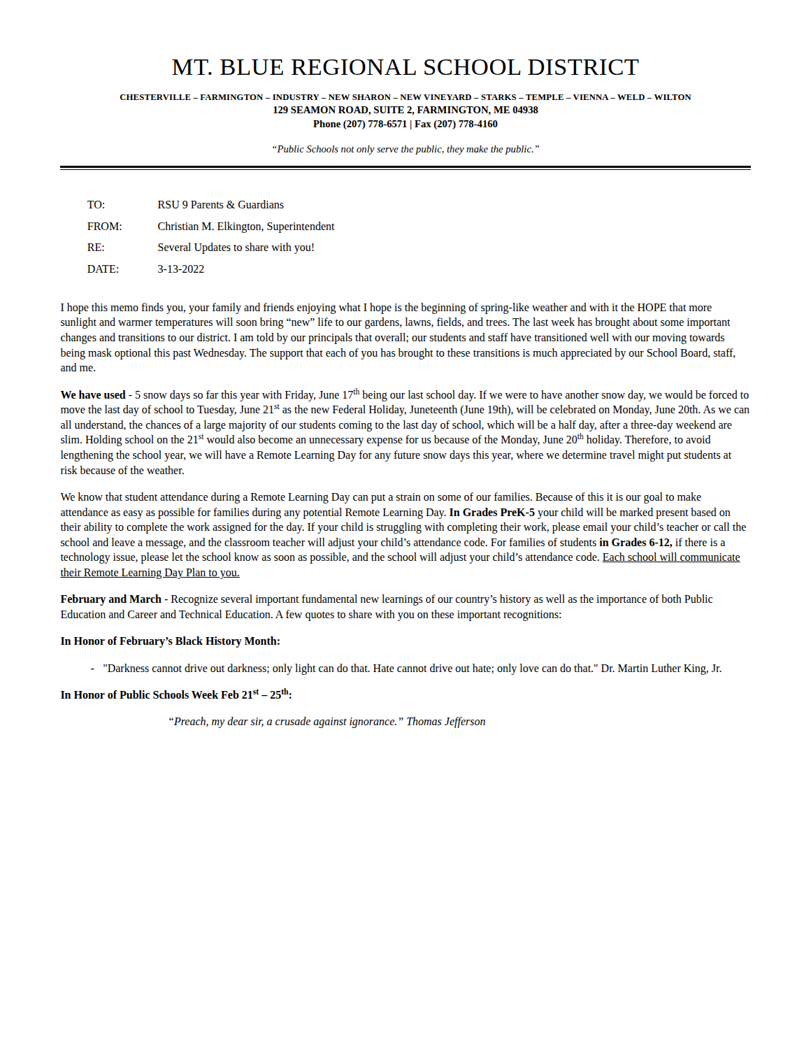MT. BLUE REGIONAL SCHOOL DISTRICT
CHESTERVILLE – FARMINGTON – INDUSTRY – NEW SHARON – NEW VINEYARD – STARKS – TEMPLE – VIENNA – WELD – WILTON
129 SEAMON ROAD, SUITE 2, FARMINGTON, ME 04938
Phone (207) 778-6571 | Fax (207) 778-4160
“Public Schools not only serve the public, they make the public.”
| TO: | RSU 9 Parents & Guardians |
| FROM: | Christian M. Elkington, Superintendent |
| RE: | Several Updates to share with you! |
| DATE: | 3-13-2022 |
I hope this memo finds you, your family and friends enjoying what I hope is the beginning of spring-like weather and with it the HOPE that more sunlight and warmer temperatures will soon bring “new” life to our gardens, lawns, fields, and trees. The last week has brought about some important changes and transitions to our district. I am told by our principals that overall; our students and staff have transitioned well with our moving towards being mask optional this past Wednesday. The support that each of you has brought to these transitions is much appreciated by our School Board, staff, and me.
We have used - 5 snow days so far this year with Friday, June 17th being our last school day. If we were to have another snow day, we would be forced to move the last day of school to Tuesday, June 21st as the new Federal Holiday, Juneteenth (June 19th), will be celebrated on Monday, June 20th. As we can all understand, the chances of a large majority of our students coming to the last day of school, which will be a half day, after a three-day weekend are slim. Holding school on the 21st would also become an unnecessary expense for us because of the Monday, June 20th holiday. Therefore, to avoid lengthening the school year, we will have a Remote Learning Day for any future snow days this year, where we determine travel might put students at risk because of the weather.
We know that student attendance during a Remote Learning Day can put a strain on some of our families. Because of this it is our goal to make attendance as easy as possible for families during any potential Remote Learning Day. In Grades PreK-5 your child will be marked present based on their ability to complete the work assigned for the day. If your child is struggling with completing their work, please email your child’s teacher or call the school and leave a message, and the classroom teacher will adjust your child’s attendance code. For families of students in Grades 6-12, if there is a technology issue, please let the school know as soon as possible, and the school will adjust your child’s attendance code. Each school will communicate their Remote Learning Day Plan to you.
February and March - Recognize several important fundamental new learnings of our country’s history as well as the importance of both Public Education and Career and Technical Education. A few quotes to share with you on these important recognitions:
In Honor of February’s Black History Month:
"Darkness cannot drive out darkness; only light can do that. Hate cannot drive out hate; only love can do that." Dr. Martin Luther King, Jr.
In Honor of Public Schools Week Feb 21st – 25th:
“Preach, my dear sir, a crusade against ignorance.” Thomas Jefferson